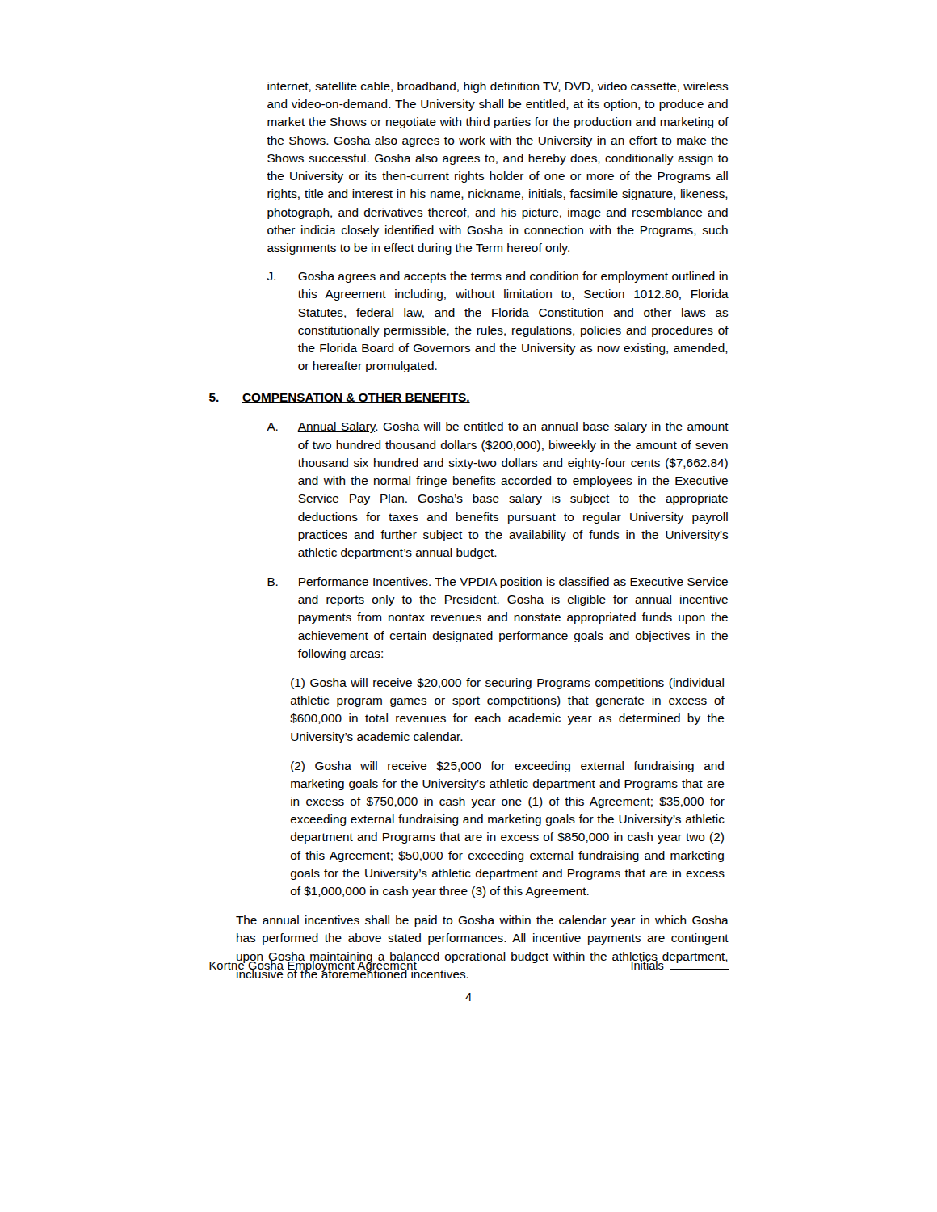internet, satellite cable, broadband, high definition TV, DVD, video cassette, wireless and video-on-demand. The University shall be entitled, at its option, to produce and market the Shows or negotiate with third parties for the production and marketing of the Shows. Gosha also agrees to work with the University in an effort to make the Shows successful. Gosha also agrees to, and hereby does, conditionally assign to the University or its then-current rights holder of one or more of the Programs all rights, title and interest in his name, nickname, initials, facsimile signature, likeness, photograph, and derivatives thereof, and his picture, image and resemblance and other indicia closely identified with Gosha in connection with the Programs, such assignments to be in effect during the Term hereof only.
J.
Gosha agrees and accepts the terms and condition for employment outlined in this Agreement including, without limitation to, Section 1012.80, Florida Statutes, federal law, and the Florida Constitution and other laws as constitutionally permissible, the rules, regulations, policies and procedures of the Florida Board of Governors and the University as now existing, amended, or hereafter promulgated.
5.
COMPENSATION & OTHER BENEFITS.
A.
Annual Salary. Gosha will be entitled to an annual base salary in the amount of two hundred thousand dollars ($200,000), biweekly in the amount of seven thousand six hundred and sixty-two dollars and eighty-four cents ($7,662.84) and with the normal fringe benefits accorded to employees in the Executive Service Pay Plan. Gosha’s base salary is subject to the appropriate deductions for taxes and benefits pursuant to regular University payroll practices and further subject to the availability of funds in the University’s athletic department’s annual budget.
B.
Performance Incentives. The VPDIA position is classified as Executive Service and reports only to the President. Gosha is eligible for annual incentive payments from nontax revenues and nonstate appropriated funds upon the achievement of certain designated performance goals and objectives in the following areas:
(1) Gosha will receive $20,000 for securing Programs competitions (individual athletic program games or sport competitions) that generate in excess of $600,000 in total revenues for each academic year as determined by the University’s academic calendar.
(2) Gosha will receive $25,000 for exceeding external fundraising and marketing goals for the University’s athletic department and Programs that are in excess of $750,000 in cash year one (1) of this Agreement; $35,000 for exceeding external fundraising and marketing goals for the University’s athletic department and Programs that are in excess of $850,000 in cash year two (2) of this Agreement; $50,000 for exceeding external fundraising and marketing goals for the University’s athletic department and Programs that are in excess of $1,000,000 in cash year three (3) of this Agreement.
The annual incentives shall be paid to Gosha within the calendar year in which Gosha has performed the above stated performances. All incentive payments are contingent upon Gosha maintaining a balanced operational budget within the athletics department, inclusive of the aforementioned incentives.
Kortne Gosha Employment Agreement
Initials
4